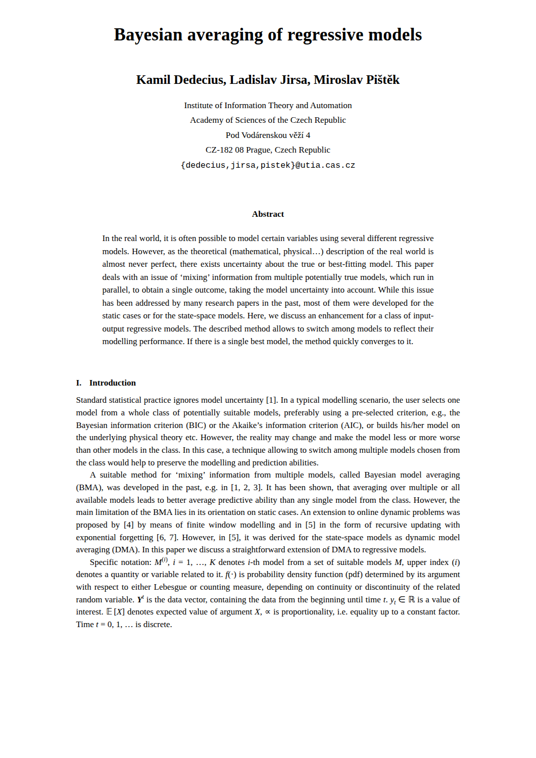Bayesian averaging of regressive models
Kamil Dedecius, Ladislav Jirsa, Miroslav Pištěk
Institute of Information Theory and Automation
Academy of Sciences of the Czech Republic
Pod Vodárenskou věží 4
CZ-182 08 Prague, Czech Republic
{dedecius,jirsa,pistek}@utia.cas.cz
Abstract
In the real world, it is often possible to model certain variables using several different regressive models. However, as the theoretical (mathematical, physical…) description of the real world is almost never perfect, there exists uncertainty about the true or best-fitting model. This paper deals with an issue of ‘mixing’ information from multiple potentially true models, which run in parallel, to obtain a single outcome, taking the model uncertainty into account. While this issue has been addressed by many research papers in the past, most of them were developed for the static cases or for the state-space models. Here, we discuss an enhancement for a class of input-output regressive models. The described method allows to switch among models to reflect their modelling performance. If there is a single best model, the method quickly converges to it.
I. Introduction
Standard statistical practice ignores model uncertainty [1]. In a typical modelling scenario, the user selects one model from a whole class of potentially suitable models, preferably using a pre-selected criterion, e.g., the Bayesian information criterion (BIC) or the Akaike’s information criterion (AIC), or builds his/her model on the underlying physical theory etc. However, the reality may change and make the model less or more worse than other models in the class. In this case, a technique allowing to switch among multiple models chosen from the class would help to preserve the modelling and prediction abilities.
A suitable method for ‘mixing’ information from multiple models, called Bayesian model averaging (BMA), was developed in the past, e.g. in [1, 2, 3]. It has been shown, that averaging over multiple or all available models leads to better average predictive ability than any single model from the class. However, the main limitation of the BMA lies in its orientation on static cases. An extension to online dynamic problems was proposed by [4] by means of finite window modelling and in [5] in the form of recursive updating with exponential forgetting [6, 7]. However, in [5], it was derived for the state-space models as dynamic model averaging (DMA). In this paper we discuss a straightforward extension of DMA to regressive models.
Specific notation: M(i), i = 1, …, K denotes i-th model from a set of suitable models M, upper index (i) denotes a quantity or variable related to it. f(·) is probability density function (pdf) determined by its argument with respect to either Lebesgue or counting measure, depending on continuity or discontinuity of the related random variable. Yt is the data vector, containing the data from the beginning until time t. yt ∈ ℝ is a value of interest. 𝔼 [X] denotes expected value of argument X, ∝ is proportionality, i.e. equality up to a constant factor. Time t = 0, 1, … is discrete.